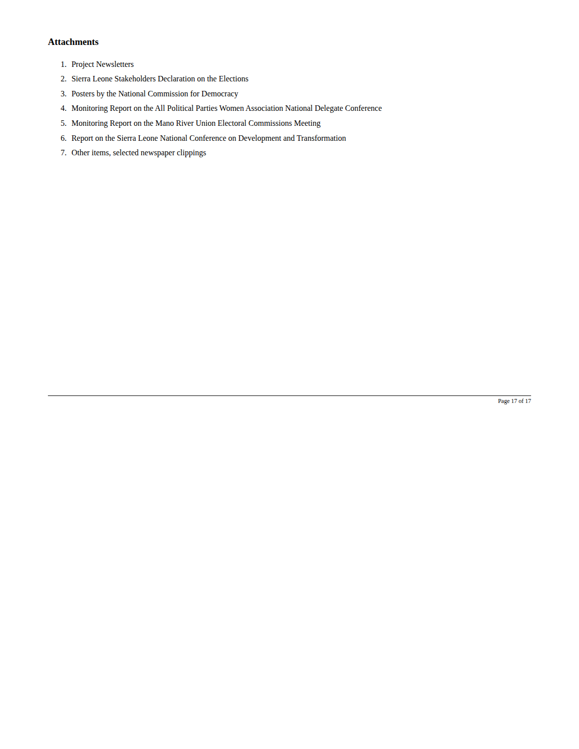Attachments
Project Newsletters
Sierra Leone Stakeholders Declaration on the Elections
Posters by the National Commission for Democracy
Monitoring Report on the All Political Parties Women Association National Delegate Conference
Monitoring Report on the Mano River Union Electoral Commissions Meeting
Report on the Sierra Leone National Conference on Development and Transformation
Other items, selected newspaper clippings
Page 17 of 17